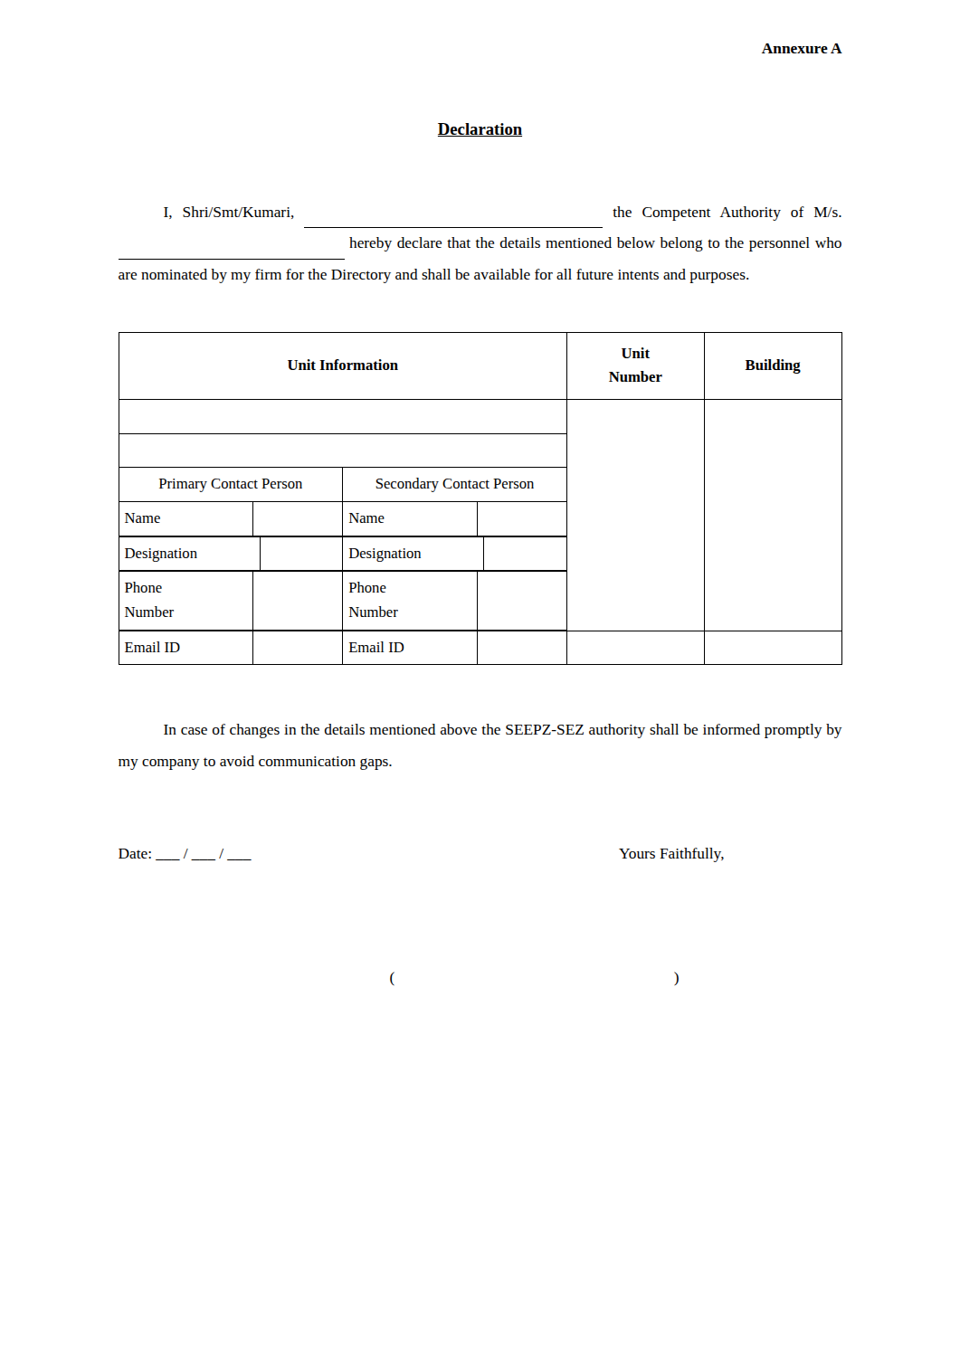Annexure A
Declaration
I, Shri/Smt/Kumari, the Competent Authority of M/s. hereby declare that the details mentioned below belong to the personnel who are nominated by my firm for the Directory and shall be available for all future intents and purposes.
| Unit Information | Unit Number | Building |
| --- | --- | --- |
| Primary Contact Person | Secondary Contact Person |
| / Name / / | / Name / / |
| / Designation / / | / Designation / / |
| / Phone Number / / | / Phone Number / / |
| / Email ID / / | / Email ID / / | | |
In case of changes in the details mentioned above the SEEPZ-SEZ authority shall be informed promptly by my company to avoid communication gaps.
Date: ___ / ___ / ___ Yours Faithfully,
()